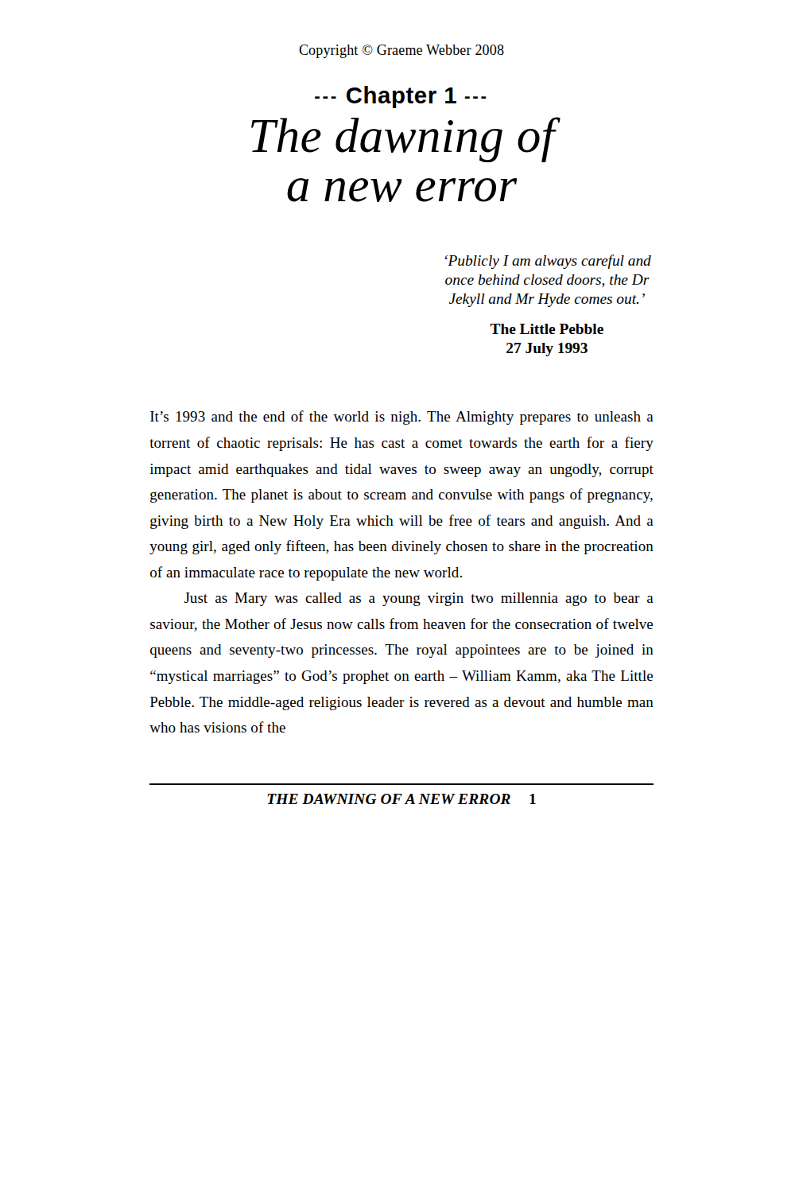Copyright © Graeme Webber 2008
--- Chapter 1 ---
The dawning of
a new error
‘Publicly I am always careful and once behind closed doors, the Dr Jekyll and Mr Hyde comes out.’
The Little Pebble
27 July 1993
It’s 1993 and the end of the world is nigh. The Almighty prepares to unleash a torrent of chaotic reprisals: He has cast a comet towards the earth for a fiery impact amid earthquakes and tidal waves to sweep away an ungodly, corrupt generation. The planet is about to scream and convulse with pangs of pregnancy, giving birth to a New Holy Era which will be free of tears and anguish. And a young girl, aged only fifteen, has been divinely chosen to share in the procreation of an immaculate race to repopulate the new world.
Just as Mary was called as a young virgin two millennia ago to bear a saviour, the Mother of Jesus now calls from heaven for the consecration of twelve queens and seventy-two princesses. The royal appointees are to be joined in “mystical marriages” to God’s prophet on earth – William Kamm, aka The Little Pebble. The middle-aged religious leader is revered as a devout and humble man who has visions of the
THE DAWNING OF A NEW ERROR 1